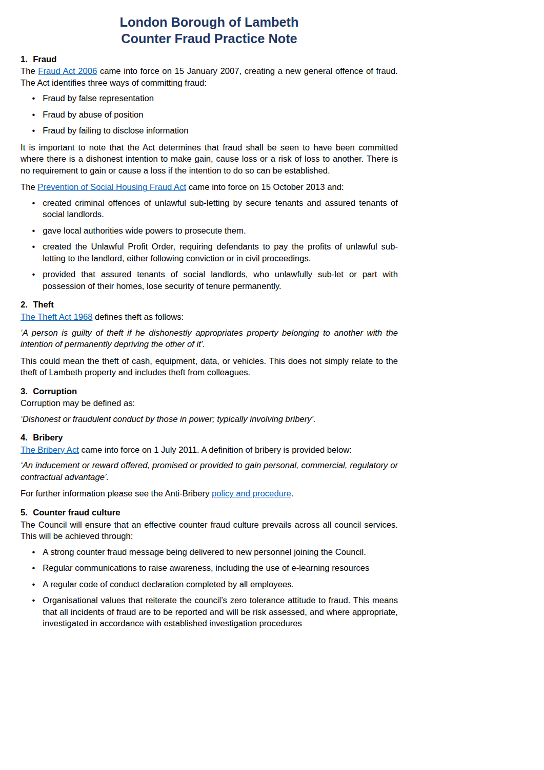London Borough of Lambeth
Counter Fraud Practice Note
1. Fraud
The Fraud Act 2006 came into force on 15 January 2007, creating a new general offence of fraud. The Act identifies three ways of committing fraud:
Fraud by false representation
Fraud by abuse of position
Fraud by failing to disclose information
It is important to note that the Act determines that fraud shall be seen to have been committed where there is a dishonest intention to make gain, cause loss or a risk of loss to another. There is no requirement to gain or cause a loss if the intention to do so can be established.
The Prevention of Social Housing Fraud Act came into force on 15 October 2013 and:
created criminal offences of unlawful sub-letting by secure tenants and assured tenants of social landlords.
gave local authorities wide powers to prosecute them.
created the Unlawful Profit Order, requiring defendants to pay the profits of unlawful sub-letting to the landlord, either following conviction or in civil proceedings.
provided that assured tenants of social landlords, who unlawfully sub-let or part with possession of their homes, lose security of tenure permanently.
2. Theft
The Theft Act 1968 defines theft as follows:
‘A person is guilty of theft if he dishonestly appropriates property belonging to another with the intention of permanently depriving the other of it’.
This could mean the theft of cash, equipment, data, or vehicles. This does not simply relate to the theft of Lambeth property and includes theft from colleagues.
3. Corruption
Corruption may be defined as:
‘Dishonest or fraudulent conduct by those in power; typically involving bribery’.
4. Bribery
The Bribery Act came into force on 1 July 2011. A definition of bribery is provided below:
‘An inducement or reward offered, promised or provided to gain personal, commercial, regulatory or contractual advantage’.
For further information please see the Anti-Bribery policy and procedure.
5. Counter fraud culture
The Council will ensure that an effective counter fraud culture prevails across all council services. This will be achieved through:
A strong counter fraud message being delivered to new personnel joining the Council.
Regular communications to raise awareness, including the use of e-learning resources
A regular code of conduct declaration completed by all employees.
Organisational values that reiterate the council’s zero tolerance attitude to fraud. This means that all incidents of fraud are to be reported and will be risk assessed, and where appropriate, investigated in accordance with established investigation procedures